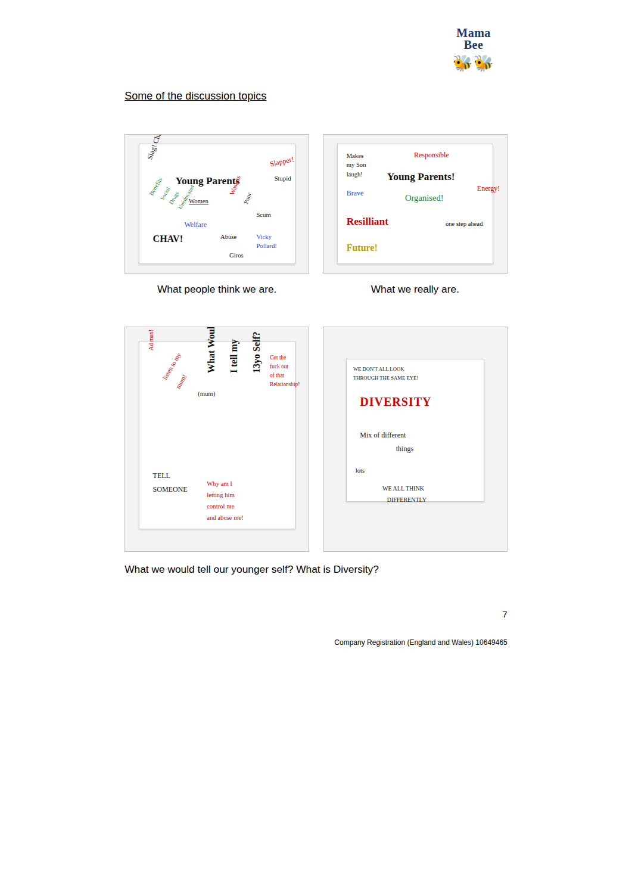Mama
Bee
🐝🐝
Some of the discussion topics
Slag! Chavs
Young Parents
Slapper!
Stupid
Benefits
Social
Drugs
Uneducated
CHAV!
Women
Welfare
Wasters
Poor
Scum
Abuse
Vicky
Pollard!
Giros
Makes
my Son
laugh!
Responsible
Brave
Young Parents!
Organised!
Energy!
Resilliant
one step ahead
Future!
What people think we are.
What we really are.
Ad max!
listen to my
mum!
(mum)
What Would
I tell my
13yo Self?
Get the
fuck out
of that
Relationship!
TELL
SOMEONE
Why am I
letting him
control me
and abuse me!
WE DON'T ALL LOOK
THROUGH THE SAME EYE!
DIVERSITY
Mix of different
things
lots
WE ALL THINK
DIFFERENTLY
What we would tell our younger self? What is Diversity?
7
Company Registration (England and Wales) 10649465